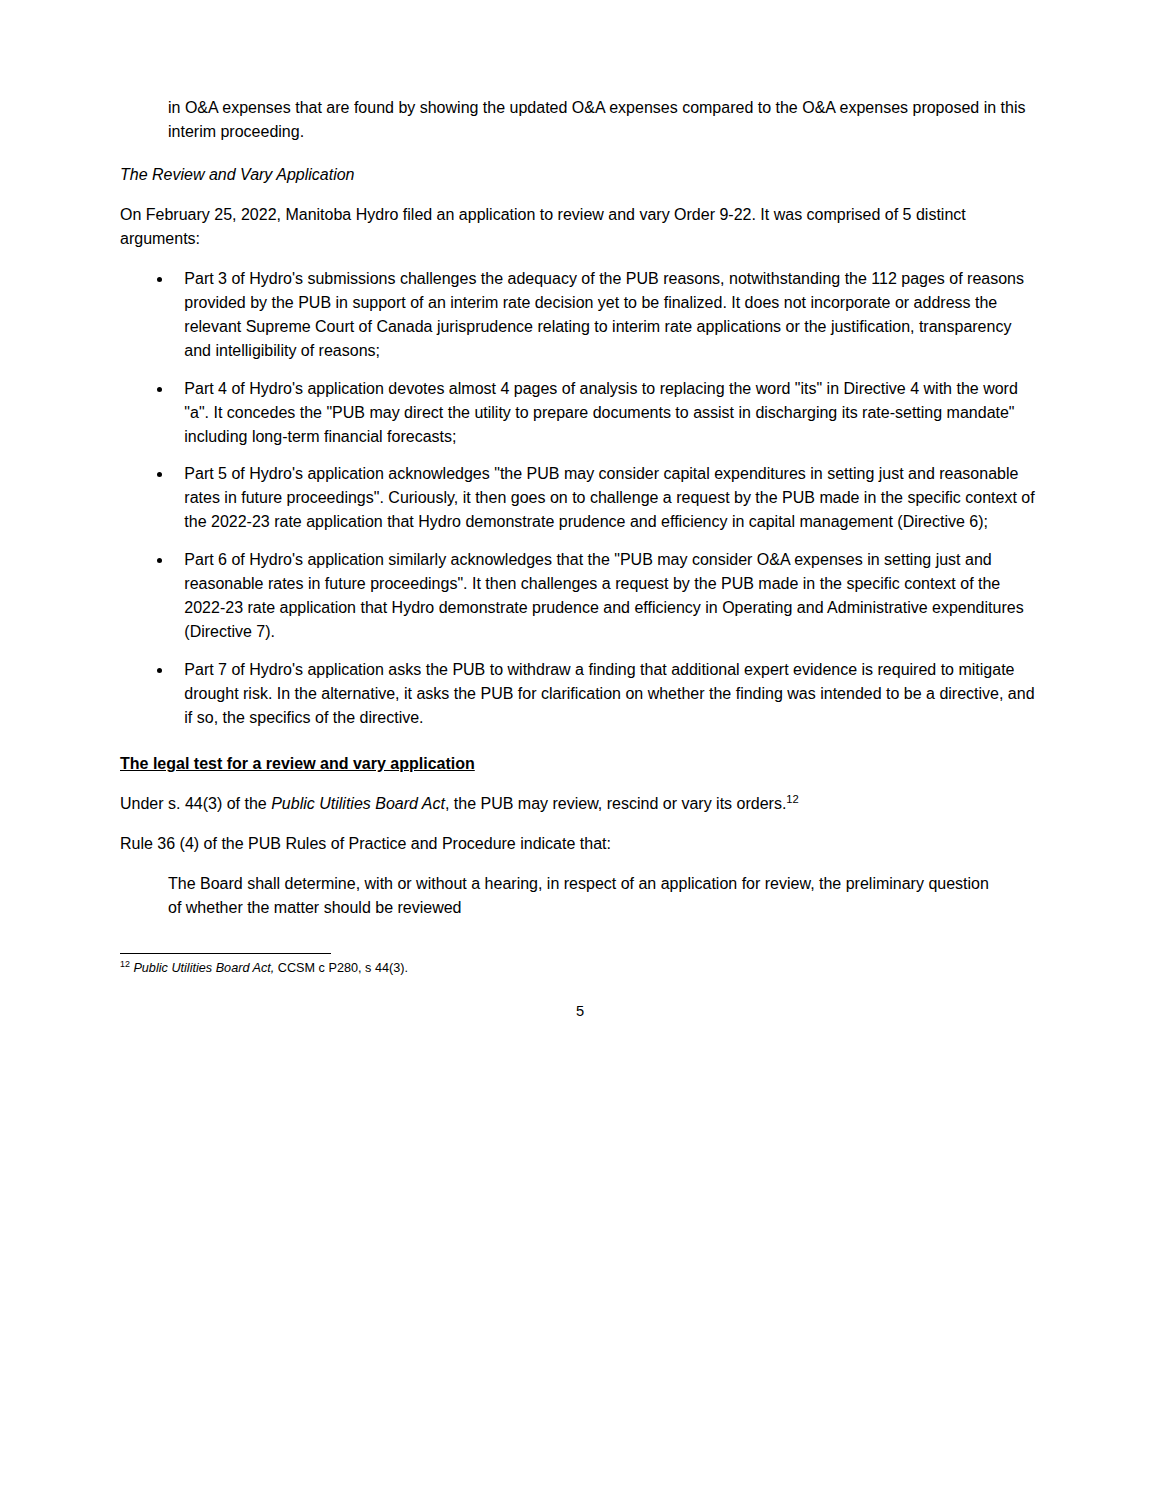in O&A expenses that are found by showing the updated O&A expenses compared to the O&A expenses proposed in this interim proceeding.
The Review and Vary Application
On February 25, 2022, Manitoba Hydro filed an application to review and vary Order 9-22. It was comprised of 5 distinct arguments:
Part 3 of Hydro's submissions challenges the adequacy of the PUB reasons, notwithstanding the 112 pages of reasons provided by the PUB in support of an interim rate decision yet to be finalized. It does not incorporate or address the relevant Supreme Court of Canada jurisprudence relating to interim rate applications or the justification, transparency and intelligibility of reasons;
Part 4 of Hydro's application devotes almost 4 pages of analysis to replacing the word "its" in Directive 4 with the word "a". It concedes the "PUB may direct the utility to prepare documents to assist in discharging its rate-setting mandate" including long-term financial forecasts;
Part 5 of Hydro's application acknowledges "the PUB may consider capital expenditures in setting just and reasonable rates in future proceedings". Curiously, it then goes on to challenge a request by the PUB made in the specific context of the 2022-23 rate application that Hydro demonstrate prudence and efficiency in capital management (Directive 6);
Part 6 of Hydro's application similarly acknowledges that the "PUB may consider O&A expenses in setting just and reasonable rates in future proceedings". It then challenges a request by the PUB made in the specific context of the 2022-23 rate application that Hydro demonstrate prudence and efficiency in Operating and Administrative expenditures (Directive 7).
Part 7 of Hydro's application asks the PUB to withdraw a finding that additional expert evidence is required to mitigate drought risk. In the alternative, it asks the PUB for clarification on whether the finding was intended to be a directive, and if so, the specifics of the directive.
The legal test for a review and vary application
Under s. 44(3) of the Public Utilities Board Act, the PUB may review, rescind or vary its orders.12
Rule 36 (4) of the PUB Rules of Practice and Procedure indicate that:
The Board shall determine, with or without a hearing, in respect of an application for review, the preliminary question of whether the matter should be reviewed
12 Public Utilities Board Act, CCSM c P280, s 44(3).
5